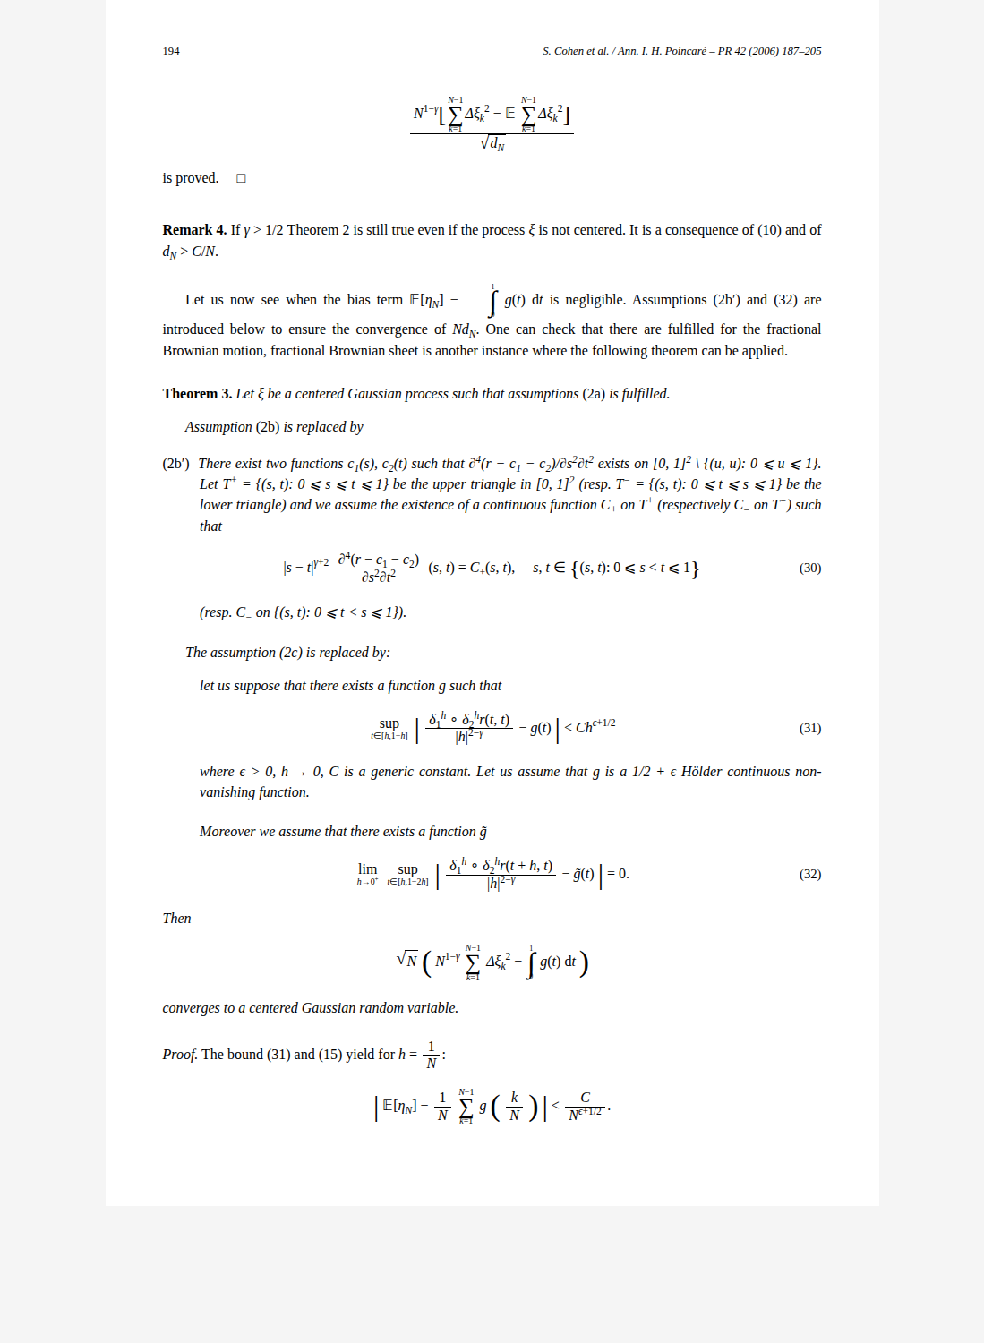194 S. Cohen et al. / Ann. I. H. Poincaré – PR 42 (2006) 187–205
N1−γ[N−1∑k=1 Δξk2 − 𝔼 N−1∑k=1 Δξk2] dN
is proved. □
Remark 4. If γ > 1/2 Theorem 2 is still true even if the process ξ is not centered. It is a consequence of (10) and of dN > C/N.
Let us now see when the bias term 𝔼[ηN] − 1∫0 g(t) dt is negligible. Assumptions (2b′) and (32) are introduced below to ensure the convergence of NdN. One can check that there are fulfilled for the fractional Brownian motion, fractional Brownian sheet is another instance where the following theorem can be applied.
Theorem 3. Let ξ be a centered Gaussian process such that assumptions (2a) is fulfilled.
Assumption (2b) is replaced by
(2b′) There exist two functions c1(s), c2(t) such that ∂4(r − c1 − c2)/∂s2∂t2 exists on [0, 1]2 \ {(u, u): 0 ⩽ u ⩽ 1}. Let T+ = {(s, t): 0 ⩽ s ⩽ t ⩽ 1} be the upper triangle in [0, 1]2 (resp. T− = {(s, t): 0 ⩽ t ⩽ s ⩽ 1} be the lower triangle) and we assume the existence of a continuous function C+ on T+ (respectively C− on T−) such that
|s − t|γ+2 ∂4(r − c1 − c2) ∂s2∂t2 (s, t) = C+(s, t), s, t ∈ {(s, t): 0 ⩽ s < t ⩽ 1} (30)
(resp. C− on {(s, t): 0 ⩽ t < s ⩽ 1}).
The assumption (2c) is replaced by:
let us suppose that there exists a function g such that
sup t∈[h,1−h] | δ1h ∘ δ2hr(t, t) |h|2−γ − g(t) | < Chϵ+1/2 (31)
where ϵ > 0, h → 0, C is a generic constant. Let us assume that g is a 1/2 + ϵ Hölder continuous non-vanishing function.
Moreover we assume that there exists a function g̃
lim h→0+ sup t∈[h,1−2h] | δ1h ∘ δ2hr(t + h, t) |h|2−γ − g̃(t) | = 0. (32)
Then
N ( N1−γ N−1∑k=1 Δξk2 − 1∫0 g(t) dt )
converges to a centered Gaussian random variable.
Proof. The bound (31) and (15) yield for h = 1 N:
| 𝔼[ηN] − 1 N N−1∑k=1 g ( kN ) | < CNϵ+1/2.